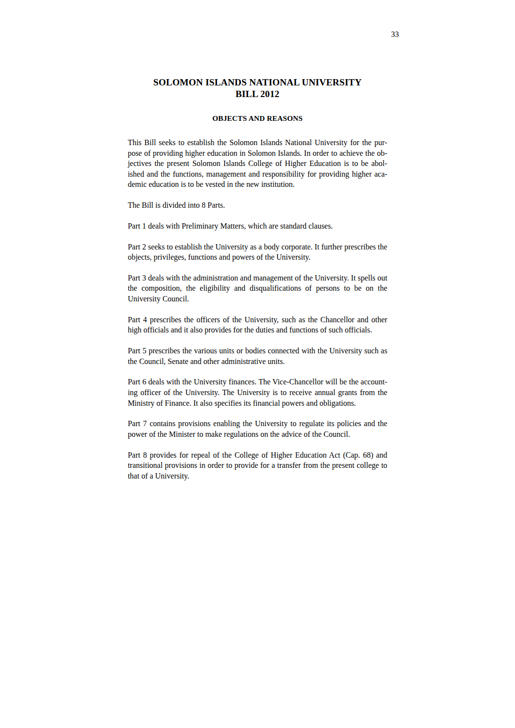33
SOLOMON ISLANDS NATIONAL UNIVERSITY
BILL 2012
OBJECTS AND REASONS
This Bill seeks to establish the Solomon Islands National University for the purpose of providing higher education in Solomon Islands. In order to achieve the objectives the present Solomon Islands College of Higher Education is to be abolished and the functions, management and responsibility for providing higher academic education is to be vested in the new institution.
The Bill is divided into 8 Parts.
Part 1 deals with Preliminary Matters, which are standard clauses.
Part 2 seeks to establish the University as a body corporate. It further prescribes the objects, privileges, functions and powers of the University.
Part 3 deals with the administration and management of the University. It spells out the composition, the eligibility and disqualifications of persons to be on the University Council.
Part 4 prescribes the officers of the University, such as the Chancellor and other high officials and it also provides for the duties and functions of such officials.
Part 5 prescribes the various units or bodies connected with the University such as the Council, Senate and other administrative units.
Part 6 deals with the University finances. The Vice-Chancellor will be the accounting officer of the University. The University is to receive annual grants from the Ministry of Finance. It also specifies its financial powers and obligations.
Part 7 contains provisions enabling the University to regulate its policies and the power of the Minister to make regulations on the advice of the Council.
Part 8 provides for repeal of the College of Higher Education Act (Cap. 68) and transitional provisions in order to provide for a transfer from the present college to that of a University.